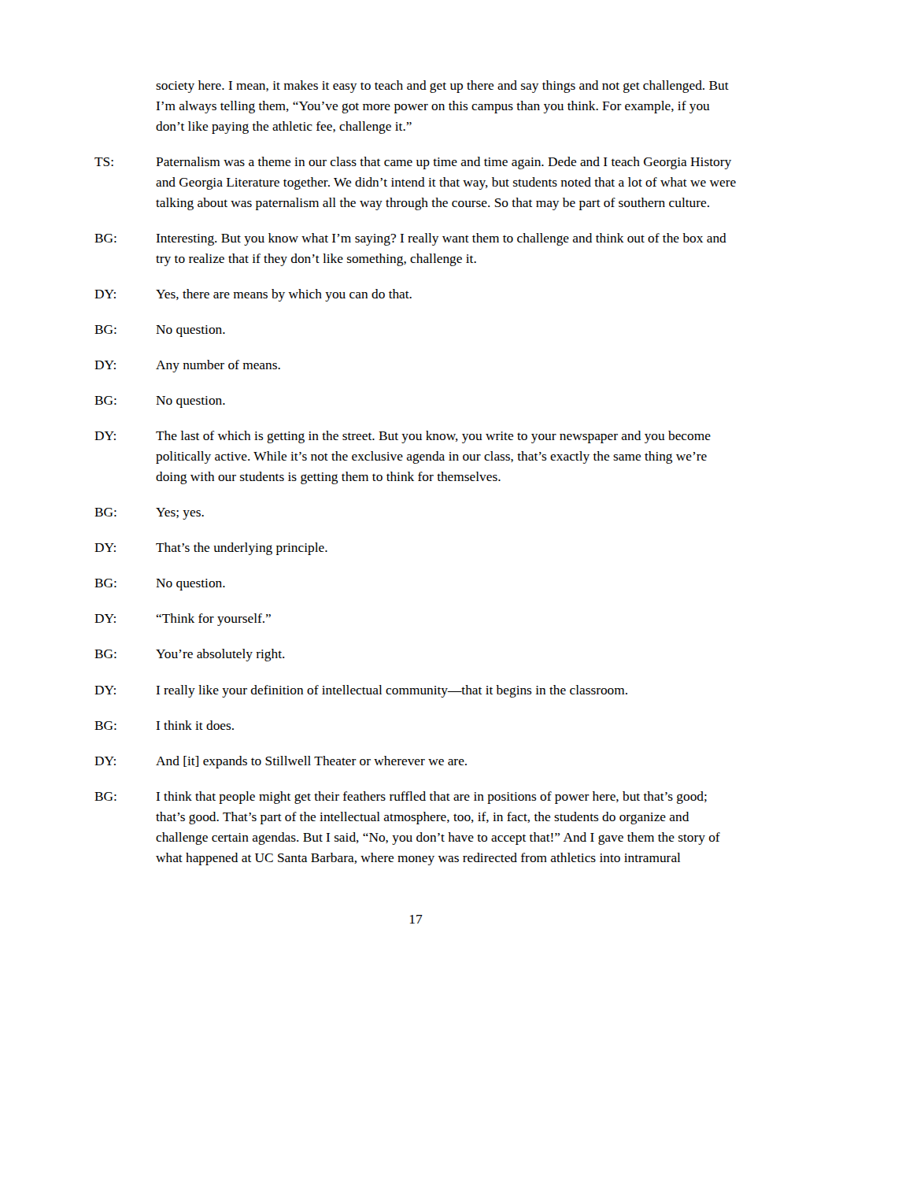society here. I mean, it makes it easy to teach and get up there and say things and not get challenged. But I’m always telling them, “You’ve got more power on this campus than you think. For example, if you don’t like paying the athletic fee, challenge it.”
TS:
Paternalism was a theme in our class that came up time and time again. Dede and I teach Georgia History and Georgia Literature together. We didn’t intend it that way, but students noted that a lot of what we were talking about was paternalism all the way through the course. So that may be part of southern culture.
BG:
Interesting. But you know what I’m saying? I really want them to challenge and think out of the box and try to realize that if they don’t like something, challenge it.
DY:
Yes, there are means by which you can do that.
BG:
No question.
DY:
Any number of means.
BG:
No question.
DY:
The last of which is getting in the street. But you know, you write to your newspaper and you become politically active. While it’s not the exclusive agenda in our class, that’s exactly the same thing we’re doing with our students is getting them to think for themselves.
BG:
Yes; yes.
DY:
That’s the underlying principle.
BG:
No question.
DY:
“Think for yourself.”
BG:
You’re absolutely right.
DY:
I really like your definition of intellectual community—that it begins in the classroom.
BG:
I think it does.
DY:
And [it] expands to Stillwell Theater or wherever we are.
BG:
I think that people might get their feathers ruffled that are in positions of power here, but that’s good; that’s good. That’s part of the intellectual atmosphere, too, if, in fact, the students do organize and challenge certain agendas. But I said, “No, you don’t have to accept that!” And I gave them the story of what happened at UC Santa Barbara, where money was redirected from athletics into intramural
17